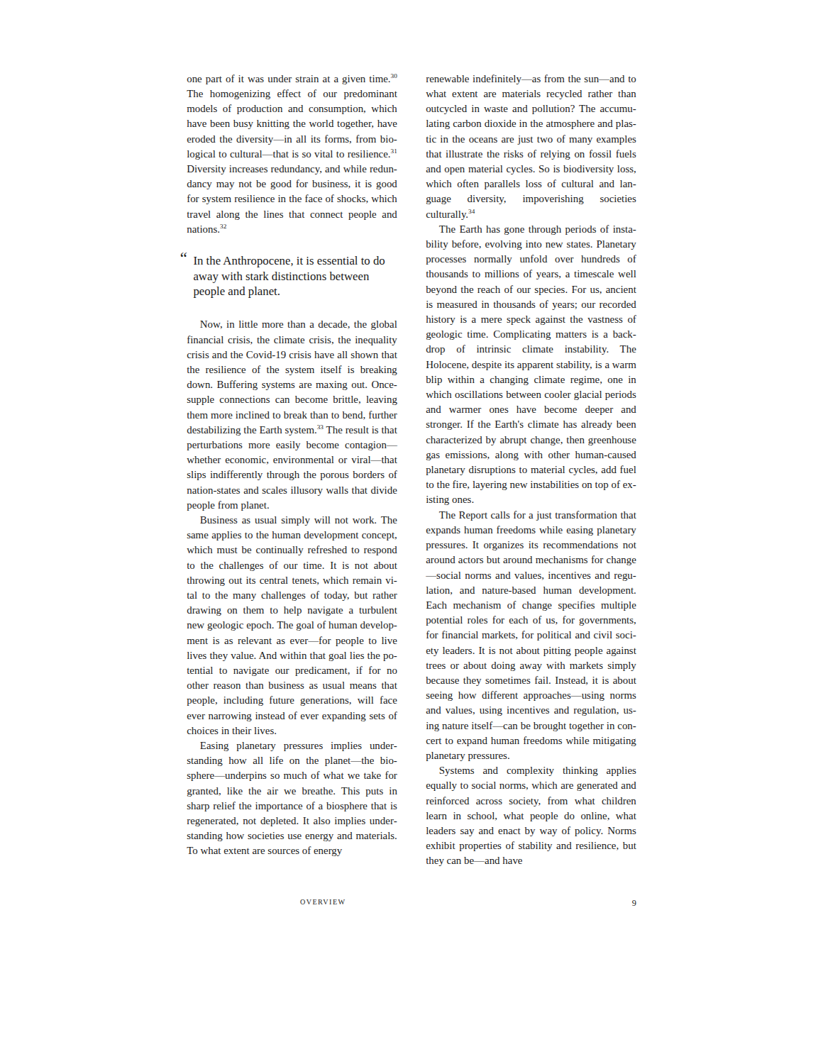one part of it was under strain at a given time.30 The homogenizing effect of our predominant models of production and consumption, which have been busy knitting the world together, have eroded the diversity—in all its forms, from biological to cultural—that is so vital to resilience.31 Diversity increases redundancy, and while redundancy may not be good for business, it is good for system resilience in the face of shocks, which travel along the lines that connect people and nations.32
“ In the Anthropocene, it is essential to do away with stark distinctions between people and planet.
Now, in little more than a decade, the global financial crisis, the climate crisis, the inequality crisis and the Covid-19 crisis have all shown that the resilience of the system itself is breaking down. Buffering systems are maxing out. Once-supple connections can become brittle, leaving them more inclined to break than to bend, further destabilizing the Earth system.33 The result is that perturbations more easily become contagion—whether economic, environmental or viral—that slips indifferently through the porous borders of nation-states and scales illusory walls that divide people from planet.
Business as usual simply will not work. The same applies to the human development concept, which must be continually refreshed to respond to the challenges of our time. It is not about throwing out its central tenets, which remain vital to the many challenges of today, but rather drawing on them to help navigate a turbulent new geologic epoch. The goal of human development is as relevant as ever—for people to live lives they value. And within that goal lies the potential to navigate our predicament, if for no other reason than business as usual means that people, including future generations, will face ever narrowing instead of ever expanding sets of choices in their lives.
Easing planetary pressures implies understanding how all life on the planet—the biosphere—underpins so much of what we take for granted, like the air we breathe. This puts in sharp relief the importance of a biosphere that is regenerated, not depleted. It also implies understanding how societies use energy and materials. To what extent are sources of energy
renewable indefinitely—as from the sun—and to what extent are materials recycled rather than outcycled in waste and pollution? The accumulating carbon dioxide in the atmosphere and plastic in the oceans are just two of many examples that illustrate the risks of relying on fossil fuels and open material cycles. So is biodiversity loss, which often parallels loss of cultural and language diversity, impoverishing societies culturally.34
The Earth has gone through periods of instability before, evolving into new states. Planetary processes normally unfold over hundreds of thousands to millions of years, a timescale well beyond the reach of our species. For us, ancient is measured in thousands of years; our recorded history is a mere speck against the vastness of geologic time. Complicating matters is a backdrop of intrinsic climate instability. The Holocene, despite its apparent stability, is a warm blip within a changing climate regime, one in which oscillations between cooler glacial periods and warmer ones have become deeper and stronger. If the Earth's climate has already been characterized by abrupt change, then greenhouse gas emissions, along with other human-caused planetary disruptions to material cycles, add fuel to the fire, layering new instabilities on top of existing ones.
The Report calls for a just transformation that expands human freedoms while easing planetary pressures. It organizes its recommendations not around actors but around mechanisms for change—social norms and values, incentives and regulation, and nature-based human development. Each mechanism of change specifies multiple potential roles for each of us, for governments, for financial markets, for political and civil society leaders. It is not about pitting people against trees or about doing away with markets simply because they sometimes fail. Instead, it is about seeing how different approaches—using norms and values, using incentives and regulation, using nature itself—can be brought together in concert to expand human freedoms while mitigating planetary pressures.
Systems and complexity thinking applies equally to social norms, which are generated and reinforced across society, from what children learn in school, what people do online, what leaders say and enact by way of policy. Norms exhibit properties of stability and resilience, but they can be—and have
Overview 9